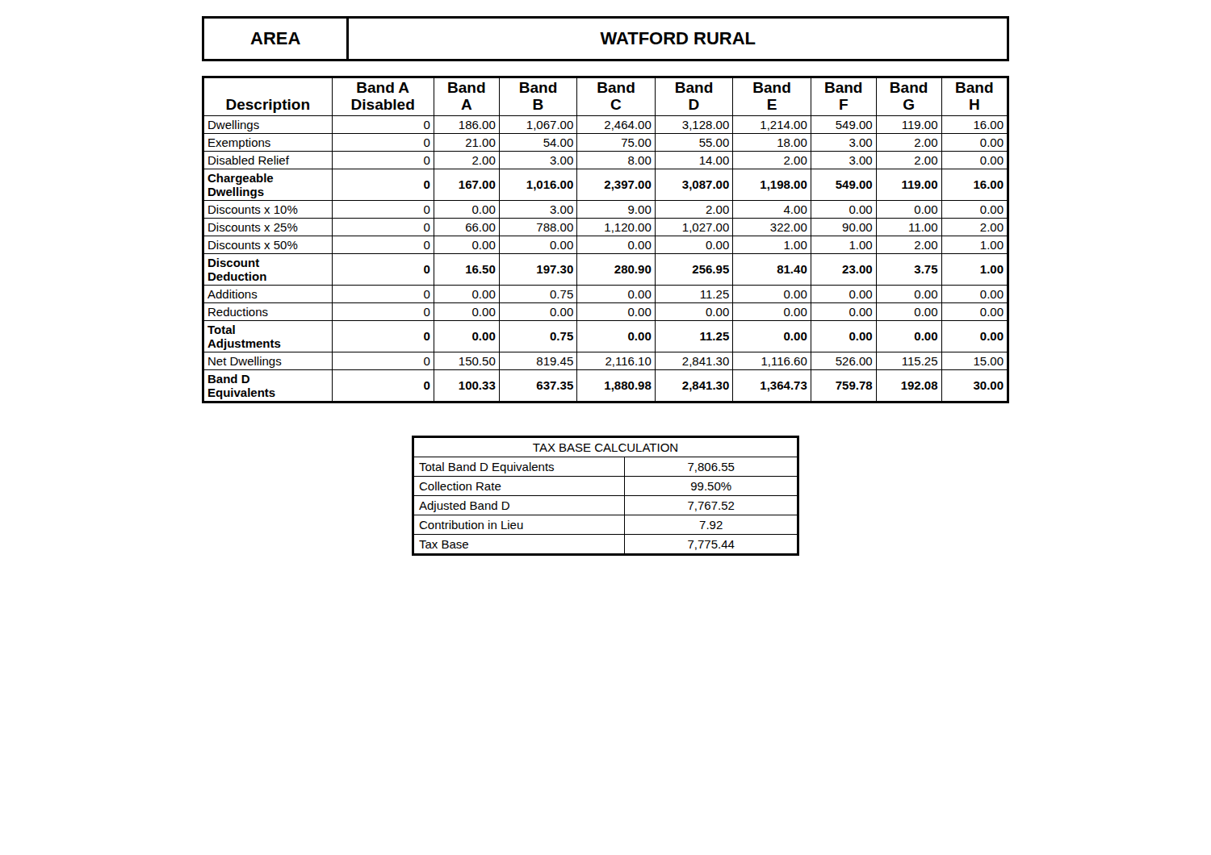| AREA | WATFORD RURAL |
| Description | Band A Disabled | Band A | Band B | Band C | Band D | Band E | Band F | Band G | Band H |
| --- | --- | --- | --- | --- | --- | --- | --- | --- | --- |
| Dwellings | 0 | 186.00 | 1,067.00 | 2,464.00 | 3,128.00 | 1,214.00 | 549.00 | 119.00 | 16.00 |
| Exemptions | 0 | 21.00 | 54.00 | 75.00 | 55.00 | 18.00 | 3.00 | 2.00 | 0.00 |
| Disabled Relief | 0 | 2.00 | 3.00 | 8.00 | 14.00 | 2.00 | 3.00 | 2.00 | 0.00 |
| Chargeable Dwellings | 0 | 167.00 | 1,016.00 | 2,397.00 | 3,087.00 | 1,198.00 | 549.00 | 119.00 | 16.00 |
| Discounts x 10% | 0 | 0.00 | 3.00 | 9.00 | 2.00 | 4.00 | 0.00 | 0.00 | 0.00 |
| Discounts x 25% | 0 | 66.00 | 788.00 | 1,120.00 | 1,027.00 | 322.00 | 90.00 | 11.00 | 2.00 |
| Discounts x 50% | 0 | 0.00 | 0.00 | 0.00 | 0.00 | 1.00 | 1.00 | 2.00 | 1.00 |
| Discount Deduction | 0 | 16.50 | 197.30 | 280.90 | 256.95 | 81.40 | 23.00 | 3.75 | 1.00 |
| Additions | 0 | 0.00 | 0.75 | 0.00 | 11.25 | 0.00 | 0.00 | 0.00 | 0.00 |
| Reductions | 0 | 0.00 | 0.00 | 0.00 | 0.00 | 0.00 | 0.00 | 0.00 | 0.00 |
| Total Adjustments | 0 | 0.00 | 0.75 | 0.00 | 11.25 | 0.00 | 0.00 | 0.00 | 0.00 |
| Net Dwellings | 0 | 150.50 | 819.45 | 2,116.10 | 2,841.30 | 1,116.60 | 526.00 | 115.25 | 15.00 |
| Band D Equivalents | 0 | 100.33 | 637.35 | 1,880.98 | 2,841.30 | 1,364.73 | 759.78 | 192.08 | 30.00 |
| TAX BASE CALCULATION |
| Total Band D Equivalents | 7,806.55 |
| Collection Rate | 99.50% |
| Adjusted Band D | 7,767.52 |
| Contribution in Lieu | 7.92 |
| Tax Base | 7,775.44 |